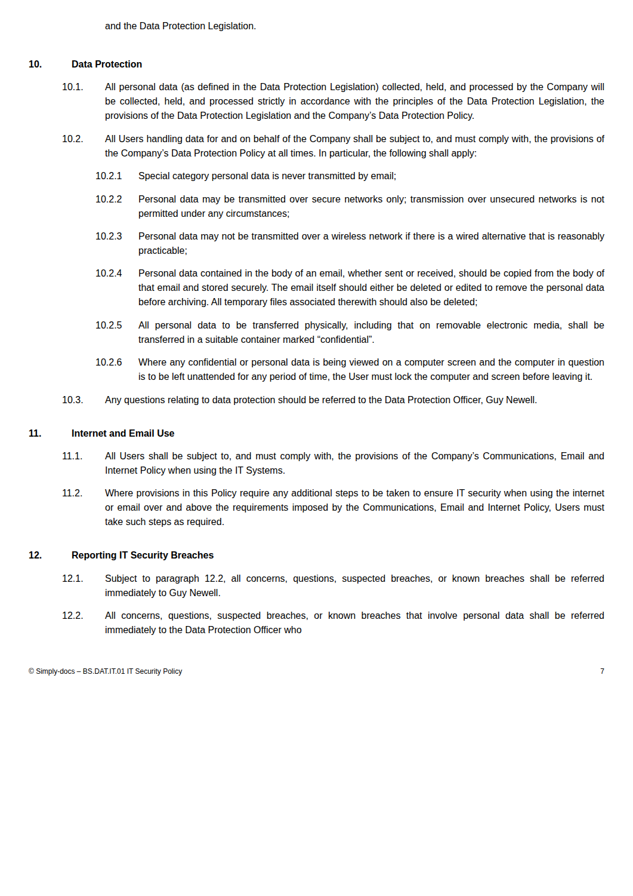and the Data Protection Legislation.
10.
Data Protection
10.1.
All personal data (as defined in the Data Protection Legislation) collected, held, and processed by the Company will be collected, held, and processed strictly in accordance with the principles of the Data Protection Legislation, the provisions of the Data Protection Legislation and the Company’s Data Protection Policy.
10.2.
All Users handling data for and on behalf of the Company shall be subject to, and must comply with, the provisions of the Company’s Data Protection Policy at all times. In particular, the following shall apply:
10.2.1
Special category personal data is never transmitted by email;
10.2.2
Personal data may be transmitted over secure networks only; transmission over unsecured networks is not permitted under any circumstances;
10.2.3
Personal data may not be transmitted over a wireless network if there is a wired alternative that is reasonably practicable;
10.2.4
Personal data contained in the body of an email, whether sent or received, should be copied from the body of that email and stored securely. The email itself should either be deleted or edited to remove the personal data before archiving. All temporary files associated therewith should also be deleted;
10.2.5
All personal data to be transferred physically, including that on removable electronic media, shall be transferred in a suitable container marked “confidential”.
10.2.6
Where any confidential or personal data is being viewed on a computer screen and the computer in question is to be left unattended for any period of time, the User must lock the computer and screen before leaving it.
10.3.
Any questions relating to data protection should be referred to the Data Protection Officer, Guy Newell.
11.
Internet and Email Use
11.1.
All Users shall be subject to, and must comply with, the provisions of the Company’s Communications, Email and Internet Policy when using the IT Systems.
11.2.
Where provisions in this Policy require any additional steps to be taken to ensure IT security when using the internet or email over and above the requirements imposed by the Communications, Email and Internet Policy, Users must take such steps as required.
12.
Reporting IT Security Breaches
12.1.
Subject to paragraph 12.2, all concerns, questions, suspected breaches, or known breaches shall be referred immediately to Guy Newell.
12.2.
All concerns, questions, suspected breaches, or known breaches that involve personal data shall be referred immediately to the Data Protection Officer who
© Simply-docs – BS.DAT.IT.01 IT Security Policy 7